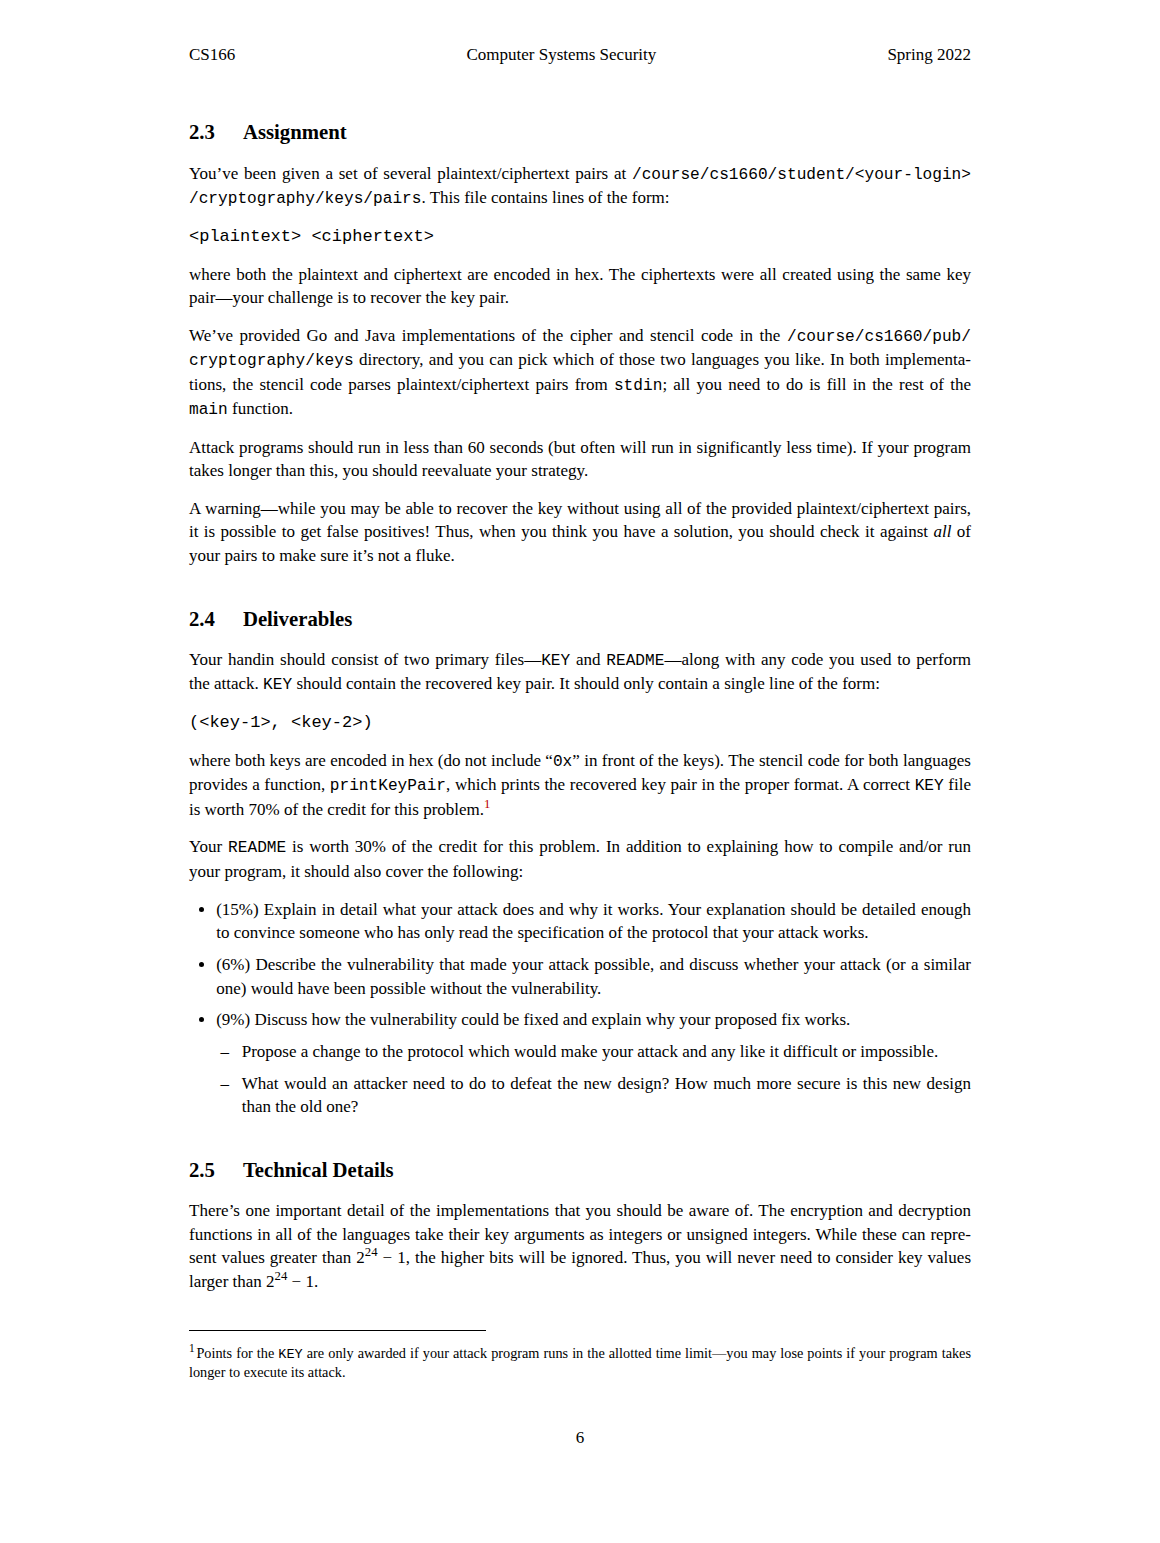CS166
Computer Systems Security
Spring 2022
2.3 Assignment
You’ve been given a set of several plaintext/ciphertext pairs at /course/cs1660/student/<your-login> /cryptography/keys/pairs. This file contains lines of the form:
<plaintext> <ciphertext>
where both the plaintext and ciphertext are encoded in hex. The ciphertexts were all created using the same key pair—your challenge is to recover the key pair.
We’ve provided Go and Java implementations of the cipher and stencil code in the /course/cs1660/pub/ cryptography/keys directory, and you can pick which of those two languages you like. In both implementations, the stencil code parses plaintext/ciphertext pairs from stdin; all you need to do is fill in the rest of the main function.
Attack programs should run in less than 60 seconds (but often will run in significantly less time). If your program takes longer than this, you should reevaluate your strategy.
A warning—while you may be able to recover the key without using all of the provided plaintext/ciphertext pairs, it is possible to get false positives! Thus, when you think you have a solution, you should check it against all of your pairs to make sure it’s not a fluke.
2.4 Deliverables
Your handin should consist of two primary files—KEY and README—along with any code you used to perform the attack. KEY should contain the recovered key pair. It should only contain a single line of the form:
(<key-1>, <key-2>)
where both keys are encoded in hex (do not include “0x” in front of the keys). The stencil code for both languages provides a function, printKeyPair, which prints the recovered key pair in the proper format. A correct KEY file is worth 70% of the credit for this problem.1
Your README is worth 30% of the credit for this problem. In addition to explaining how to compile and/or run your program, it should also cover the following:
(15%) Explain in detail what your attack does and why it works. Your explanation should be detailed enough to convince someone who has only read the specification of the protocol that your attack works.
(6%) Describe the vulnerability that made your attack possible, and discuss whether your attack (or a similar one) would have been possible without the vulnerability.
(9%) Discuss how the vulnerability could be fixed and explain why your proposed fix works.
Propose a change to the protocol which would make your attack and any like it difficult or impossible.
What would an attacker need to do to defeat the new design? How much more secure is this new design than the old one?
2.5 Technical Details
There’s one important detail of the implementations that you should be aware of. The encryption and decryption functions in all of the languages take their key arguments as integers or unsigned integers. While these can represent values greater than 224 − 1, the higher bits will be ignored. Thus, you will never need to consider key values larger than 224 − 1.
1 Points for the KEY are only awarded if your attack program runs in the allotted time limit—you may lose points if your program takes longer to execute its attack.
6